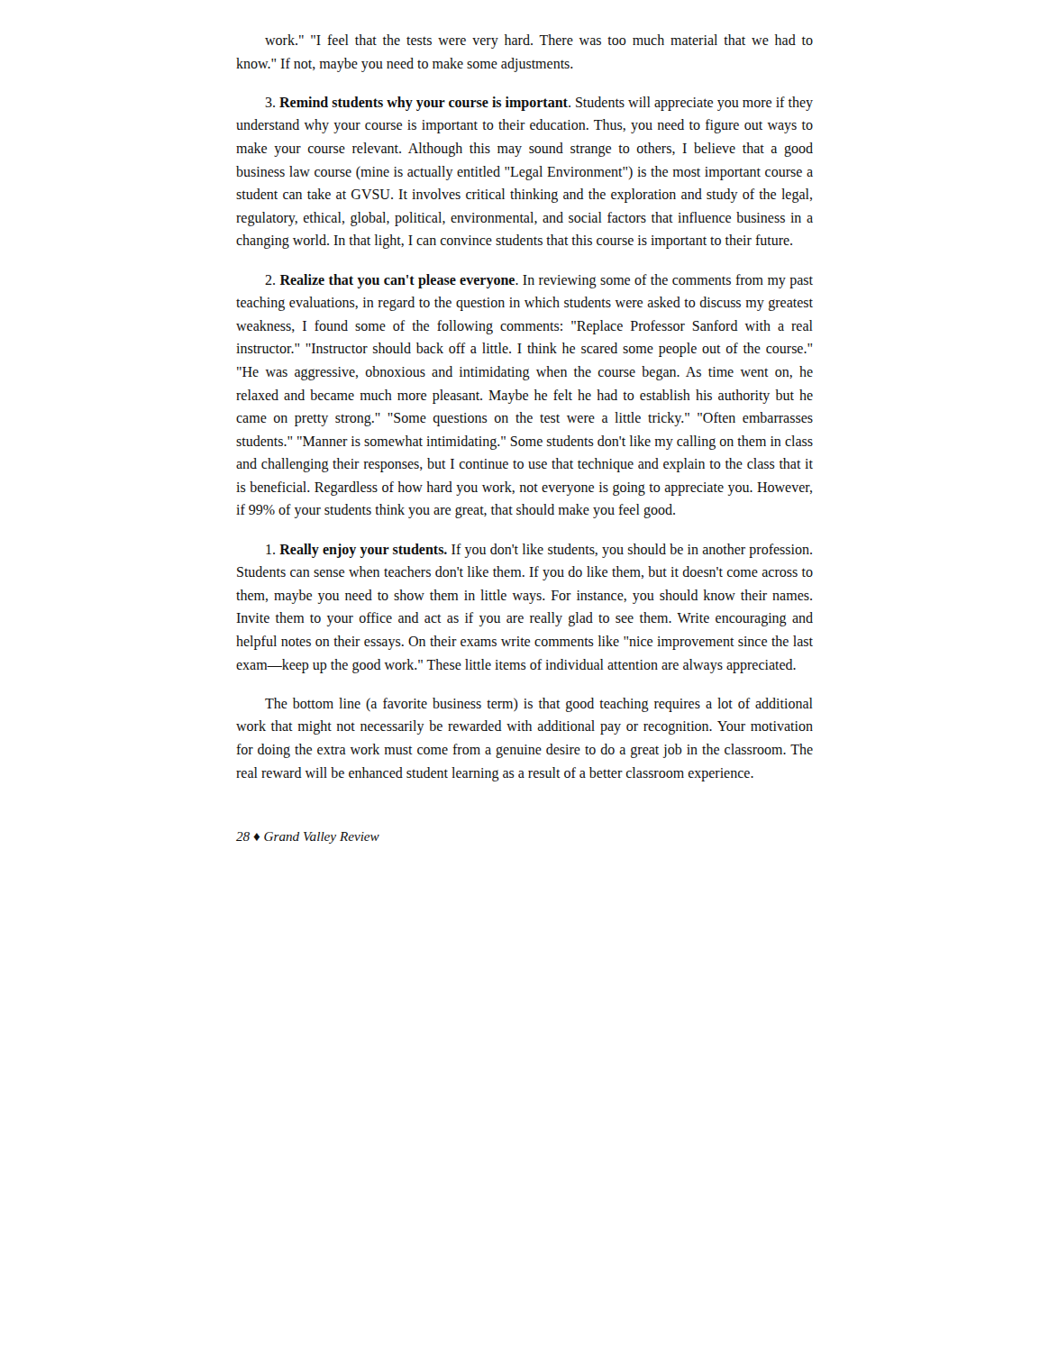work." "I feel that the tests were very hard. There was too much material that we had to know." If not, maybe you need to make some adjustments.
3. Remind students why your course is important. Students will appreciate you more if they understand why your course is important to their education. Thus, you need to figure out ways to make your course relevant. Although this may sound strange to others, I believe that a good business law course (mine is actually entitled "Legal Environment") is the most important course a student can take at GVSU. It involves critical thinking and the exploration and study of the legal, regulatory, ethical, global, political, environmental, and social factors that influence business in a changing world. In that light, I can convince students that this course is important to their future.
2. Realize that you can't please everyone. In reviewing some of the comments from my past teaching evaluations, in regard to the question in which students were asked to discuss my greatest weakness, I found some of the following comments: "Replace Professor Sanford with a real instructor." "Instructor should back off a little. I think he scared some people out of the course." "He was aggressive, obnoxious and intimidating when the course began. As time went on, he relaxed and became much more pleasant. Maybe he felt he had to establish his authority but he came on pretty strong." "Some questions on the test were a little tricky." "Often embarrasses students." "Manner is somewhat intimidating." Some students don't like my calling on them in class and challenging their responses, but I continue to use that technique and explain to the class that it is beneficial. Regardless of how hard you work, not everyone is going to appreciate you. However, if 99% of your students think you are great, that should make you feel good.
1. Really enjoy your students. If you don't like students, you should be in another profession. Students can sense when teachers don't like them. If you do like them, but it doesn't come across to them, maybe you need to show them in little ways. For instance, you should know their names. Invite them to your office and act as if you are really glad to see them. Write encouraging and helpful notes on their essays. On their exams write comments like "nice improvement since the last exam—keep up the good work." These little items of individual attention are always appreciated.
The bottom line (a favorite business term) is that good teaching requires a lot of additional work that might not necessarily be rewarded with additional pay or recognition. Your motivation for doing the extra work must come from a genuine desire to do a great job in the classroom. The real reward will be enhanced student learning as a result of a better classroom experience.
28 ♦ Grand Valley Review